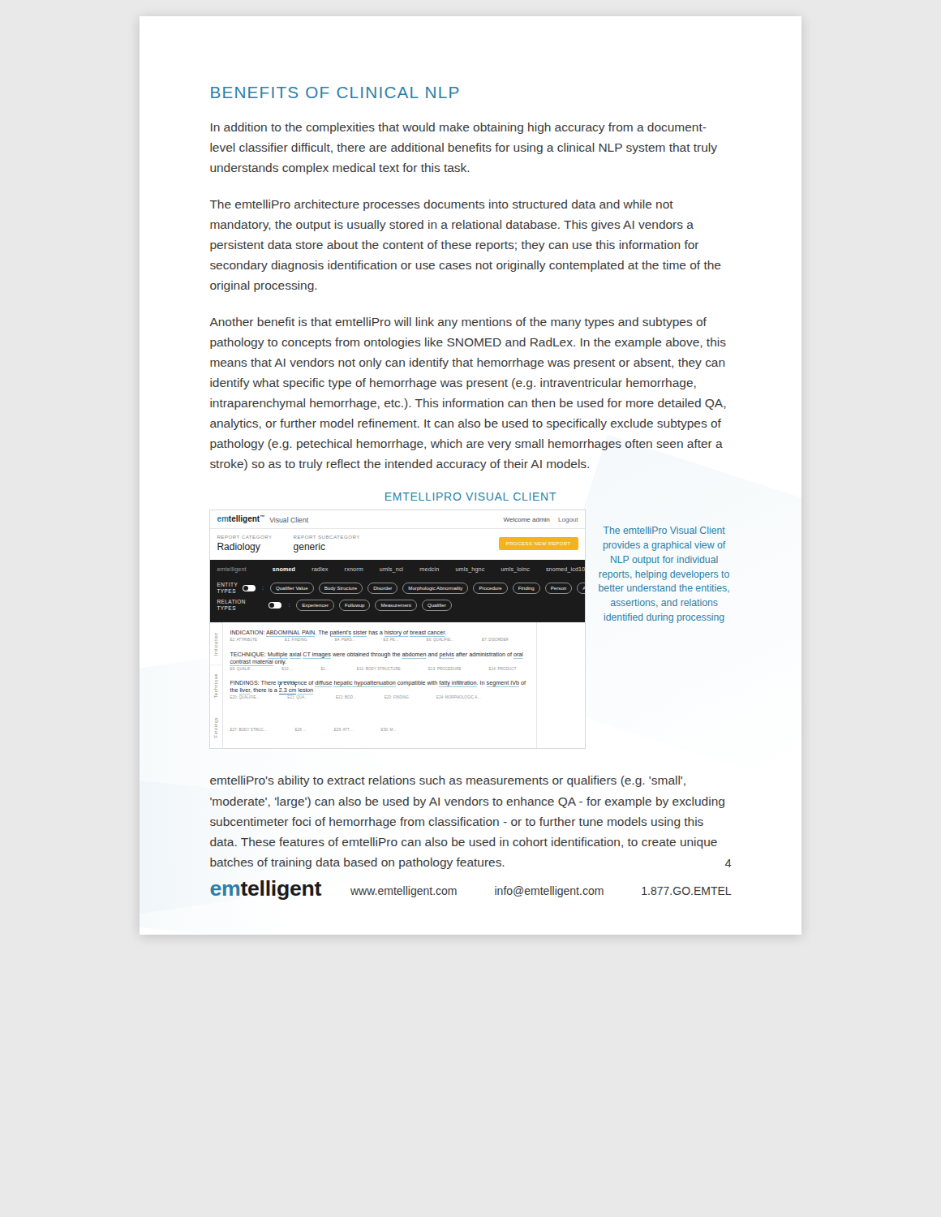Benefits of Clinical NLP
In addition to the complexities that would make obtaining high accuracy from a document-level classifier difficult, there are additional benefits for using a clinical NLP system that truly understands complex medical text for this task.
The emtelliPro architecture processes documents into structured data and while not mandatory, the output is usually stored in a relational database. This gives AI vendors a persistent data store about the content of these reports; they can use this information for secondary diagnosis identification or use cases not originally contemplated at the time of the original processing.
Another benefit is that emtelliPro will link any mentions of the many types and subtypes of pathology to concepts from ontologies like SNOMED and RadLex. In the example above, this means that AI vendors not only can identify that hemorrhage was present or absent, they can identify what specific type of hemorrhage was present (e.g. intraventricular hemorrhage, intraparenchymal hemorrhage, etc.). This information can then be used for more detailed QA, analytics, or further model refinement. It can also be used to specifically exclude subtypes of pathology (e.g. petechical hemorrhage, which are very small hemorrhages often seen after a stroke) so as to truly reflect the intended accuracy of their AI models.
emtelliPro Visual Client
emtelligent™Visual Client
Welcome admin Logout
Report Category Radiology
Report Subcategory generic
Process New Report
emtelligent snomed radlex rxnorm umls_nci medcin umls_hgnc umls_loinc snomed_icd10
Entity Types : Qualifier Value Body Structure Disorder Morphologic Abnormality Procedure Finding Person Attribute Product
Relation Types : Experiencer Followup Measurement Qualifier
Indication
Technique
Findings
INDICATION: ABDOMINAL PAIN. The patient's sister has a history of breast cancer.
E2: ATTRIBUTE E1: FINDING E4: PERS… E3: PE… E6: QUALIFIE… E7: DISORDER
TECHNIQUE: Multiple axial CT images were obtained through the abdomen and pelvis after administration of oral contrast material only.
E9: QUALIF… E10:… E1… E12: BODY STRUCTURE E13: PROCEDURE E14: PRODUCT
FINDINGS: There is evidence of diffuse hepatic hypoattenuation compatible with fatty infiltration. In segment IVb of the liver, there is a 2.3 cm lesion
E20: QUALIFIE… E21: QUA… E22: BOD… E23: FINDING E24: MORPHOLOGIC A… E27: BODY STRUC… E28 … E29: ATT… E30: M…
The emtelliPro Visual Client provides a graphical view of NLP output for individual reports, helping developers to better understand the entities, assertions, and relations identified during processing
emtelliPro's ability to extract relations such as measurements or qualifiers (e.g. 'small', 'moderate', 'large') can also be used by AI vendors to enhance QA - for example by excluding subcentimeter foci of hemorrhage from classification - or to further tune models using this data. These features of emtelliPro can also be used in cohort identification, to create unique batches of training data based on pathology features.
4
emtelligent
www.emtelligent.com info@emtelligent.com 1.877.GO.EMTEL